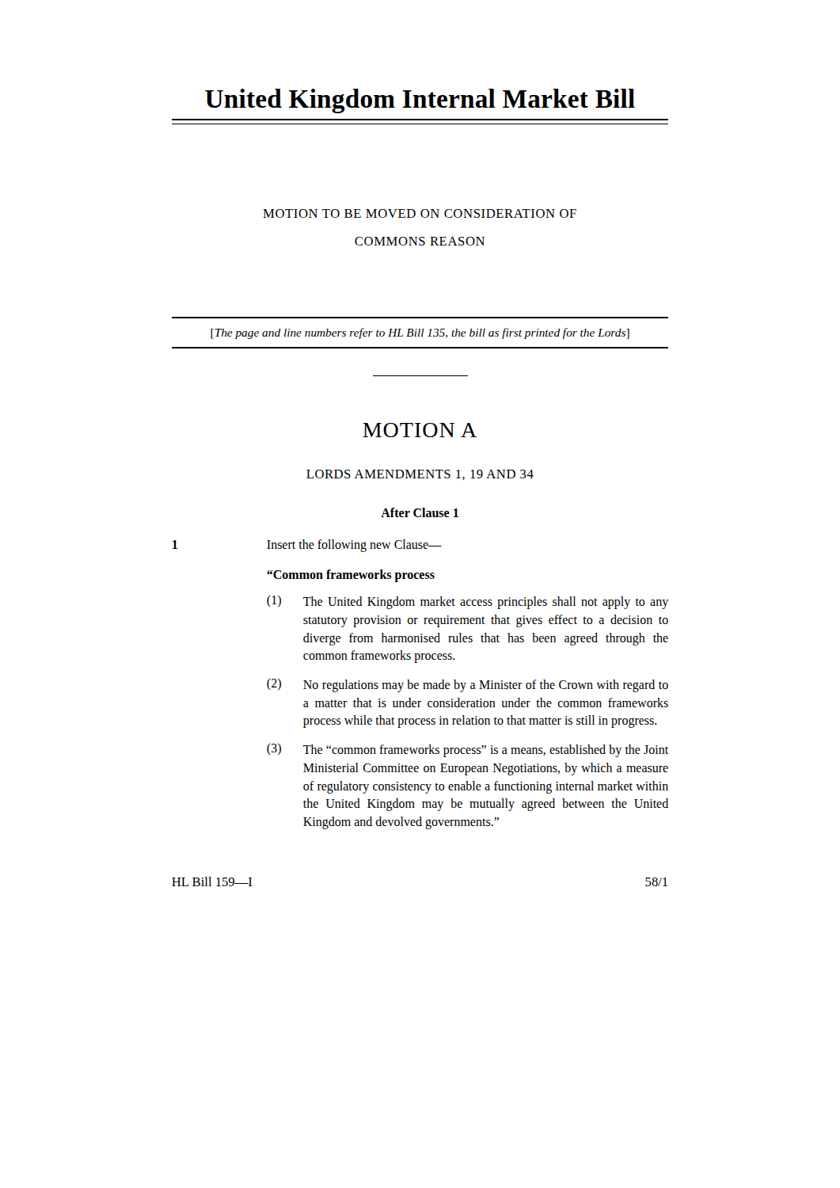United Kingdom Internal Market Bill
MOTION TO BE MOVED ON CONSIDERATION OF
COMMONS REASON
[The page and line numbers refer to HL Bill 135, the bill as first printed for the Lords]
MOTION A
LORDS AMENDMENTS 1, 19 AND 34
After Clause 1
1
Insert the following new Clause—
“Common frameworks process
(1) The United Kingdom market access principles shall not apply to any statutory provision or requirement that gives effect to a decision to diverge from harmonised rules that has been agreed through the common frameworks process.
(2) No regulations may be made by a Minister of the Crown with regard to a matter that is under consideration under the common frameworks process while that process in relation to that matter is still in progress.
(3) The “common frameworks process” is a means, established by the Joint Ministerial Committee on European Negotiations, by which a measure of regulatory consistency to enable a functioning internal market within the United Kingdom may be mutually agreed between the United Kingdom and devolved governments.”
HL Bill 159—I
58/1